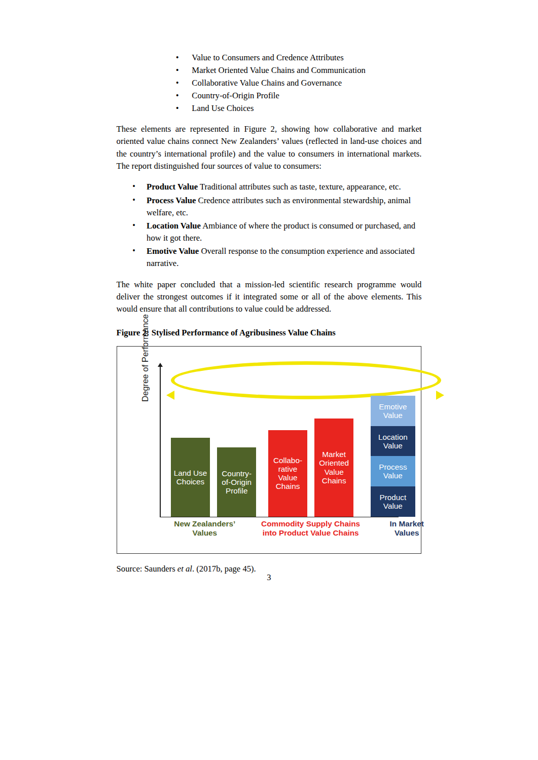Value to Consumers and Credence Attributes
Market Oriented Value Chains and Communication
Collaborative Value Chains and Governance
Country-of-Origin Profile
Land Use Choices
These elements are represented in Figure 2, showing how collaborative and market oriented value chains connect New Zealanders’ values (reflected in land-use choices and the country’s international profile) and the value to consumers in international markets. The report distinguished four sources of value to consumers:
Product Value Traditional attributes such as taste, texture, appearance, etc.
Process Value Credence attributes such as environmental stewardship, animal welfare, etc.
Location Value Ambiance of where the product is consumed or purchased, and how it got there.
Emotive Value Overall response to the consumption experience and associated narrative.
The white paper concluded that a mission-led scientific research programme would deliver the strongest outcomes if it integrated some or all of the above elements. This would ensure that all contributions to value could be addressed.
Figure 2: Stylised Performance of Agribusiness Value Chains
Degree of Performance
Land Use
Choices
Country-
of-Origin
Profile
Collabo-
rative
Value
Chains
Market
Oriented
Value
Chains
Emotive
Value
Location
Value
Process
Value
Product
Value
New Zealanders’
Values
Commodity Supply Chains
into Product Value Chains
In Market
Values
Source: Saunders et al. (2017b, page 45).
3